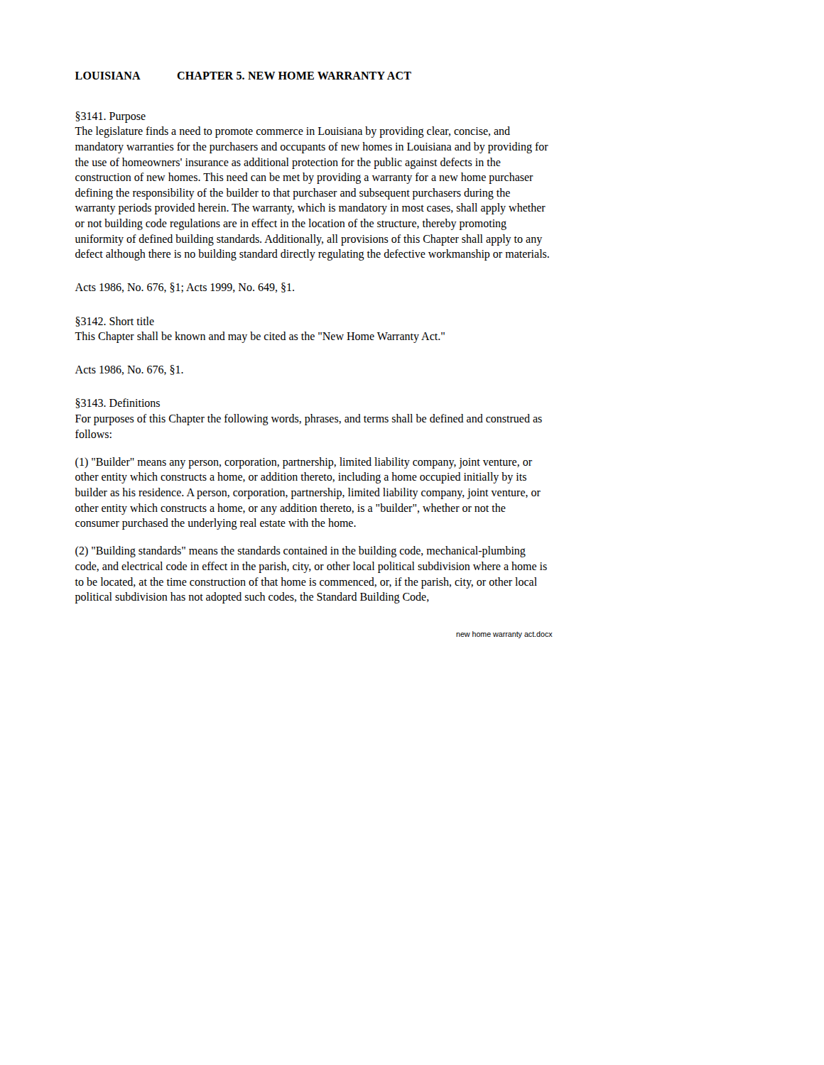LOUISIANA CHAPTER 5. NEW HOME WARRANTY ACT
§3141. Purpose
The legislature finds a need to promote commerce in Louisiana by providing clear, concise, and mandatory warranties for the purchasers and occupants of new homes in Louisiana and by providing for the use of homeowners' insurance as additional protection for the public against defects in the construction of new homes. This need can be met by providing a warranty for a new home purchaser defining the responsibility of the builder to that purchaser and subsequent purchasers during the warranty periods provided herein. The warranty, which is mandatory in most cases, shall apply whether or not building code regulations are in effect in the location of the structure, thereby promoting uniformity of defined building standards. Additionally, all provisions of this Chapter shall apply to any defect although there is no building standard directly regulating the defective workmanship or materials.
Acts 1986, No. 676, §1; Acts 1999, No. 649, §1.
§3142. Short title
This Chapter shall be known and may be cited as the "New Home Warranty Act."
Acts 1986, No. 676, §1.
§3143. Definitions
For purposes of this Chapter the following words, phrases, and terms shall be defined and construed as follows:
(1) "Builder" means any person, corporation, partnership, limited liability company, joint venture, or other entity which constructs a home, or addition thereto, including a home occupied initially by its builder as his residence. A person, corporation, partnership, limited liability company, joint venture, or other entity which constructs a home, or any addition thereto, is a "builder", whether or not the consumer purchased the underlying real estate with the home.
(2) "Building standards" means the standards contained in the building code, mechanical-plumbing code, and electrical code in effect in the parish, city, or other local political subdivision where a home is to be located, at the time construction of that home is commenced, or, if the parish, city, or other local political subdivision has not adopted such codes, the Standard Building Code,
new home warranty act.docx